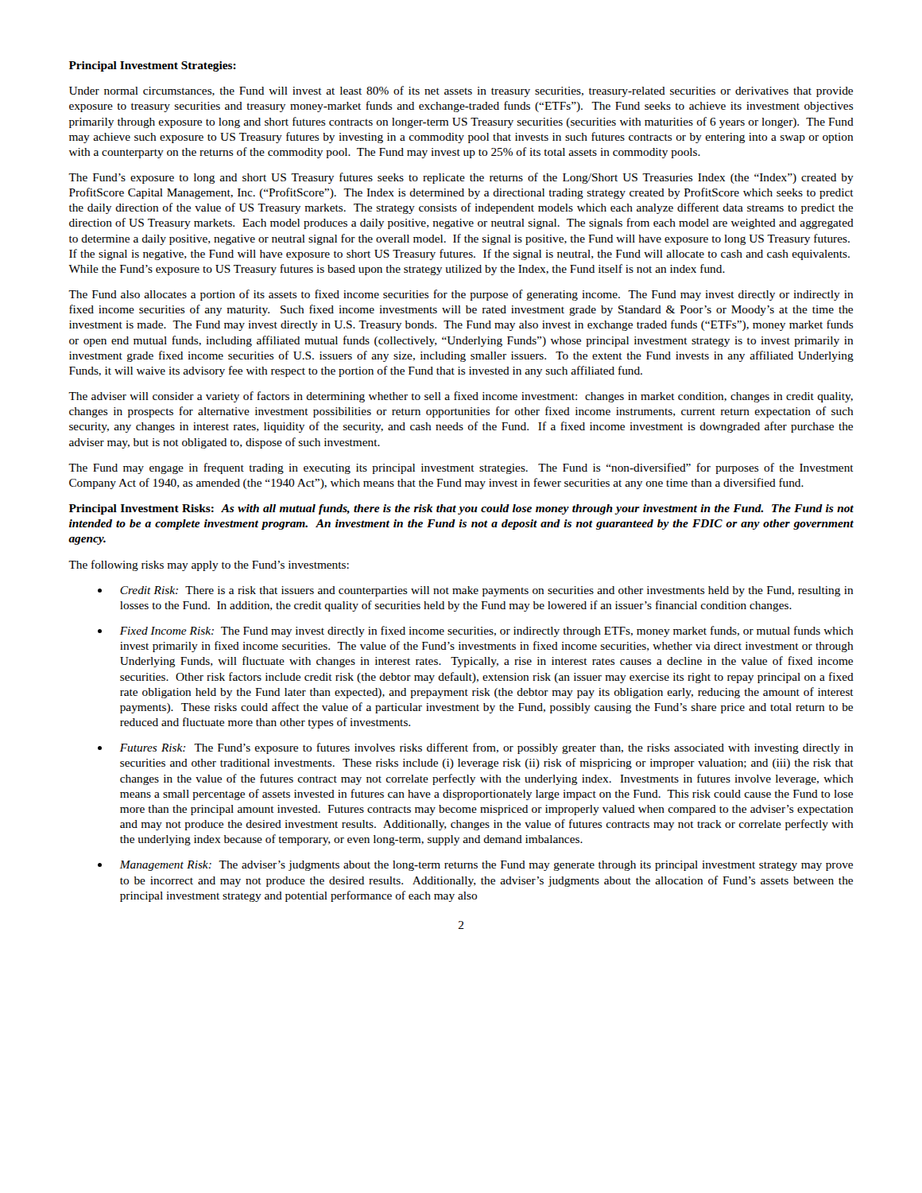Principal Investment Strategies:
Under normal circumstances, the Fund will invest at least 80% of its net assets in treasury securities, treasury-related securities or derivatives that provide exposure to treasury securities and treasury money-market funds and exchange-traded funds (“ETFs”). The Fund seeks to achieve its investment objectives primarily through exposure to long and short futures contracts on longer-term US Treasury securities (securities with maturities of 6 years or longer). The Fund may achieve such exposure to US Treasury futures by investing in a commodity pool that invests in such futures contracts or by entering into a swap or option with a counterparty on the returns of the commodity pool. The Fund may invest up to 25% of its total assets in commodity pools.
The Fund’s exposure to long and short US Treasury futures seeks to replicate the returns of the Long/Short US Treasuries Index (the “Index”) created by ProfitScore Capital Management, Inc. (“ProfitScore”). The Index is determined by a directional trading strategy created by ProfitScore which seeks to predict the daily direction of the value of US Treasury markets. The strategy consists of independent models which each analyze different data streams to predict the direction of US Treasury markets. Each model produces a daily positive, negative or neutral signal. The signals from each model are weighted and aggregated to determine a daily positive, negative or neutral signal for the overall model. If the signal is positive, the Fund will have exposure to long US Treasury futures. If the signal is negative, the Fund will have exposure to short US Treasury futures. If the signal is neutral, the Fund will allocate to cash and cash equivalents. While the Fund’s exposure to US Treasury futures is based upon the strategy utilized by the Index, the Fund itself is not an index fund.
The Fund also allocates a portion of its assets to fixed income securities for the purpose of generating income. The Fund may invest directly or indirectly in fixed income securities of any maturity. Such fixed income investments will be rated investment grade by Standard & Poor’s or Moody’s at the time the investment is made. The Fund may invest directly in U.S. Treasury bonds. The Fund may also invest in exchange traded funds (“ETFs”), money market funds or open end mutual funds, including affiliated mutual funds (collectively, “Underlying Funds”) whose principal investment strategy is to invest primarily in investment grade fixed income securities of U.S. issuers of any size, including smaller issuers. To the extent the Fund invests in any affiliated Underlying Funds, it will waive its advisory fee with respect to the portion of the Fund that is invested in any such affiliated fund.
The adviser will consider a variety of factors in determining whether to sell a fixed income investment: changes in market condition, changes in credit quality, changes in prospects for alternative investment possibilities or return opportunities for other fixed income instruments, current return expectation of such security, any changes in interest rates, liquidity of the security, and cash needs of the Fund. If a fixed income investment is downgraded after purchase the adviser may, but is not obligated to, dispose of such investment.
The Fund may engage in frequent trading in executing its principal investment strategies. The Fund is “non-diversified” for purposes of the Investment Company Act of 1940, as amended (the “1940 Act”), which means that the Fund may invest in fewer securities at any one time than a diversified fund.
Principal Investment Risks: As with all mutual funds, there is the risk that you could lose money through your investment in the Fund. The Fund is not intended to be a complete investment program. An investment in the Fund is not a deposit and is not guaranteed by the FDIC or any other government agency.
The following risks may apply to the Fund’s investments:
Credit Risk: There is a risk that issuers and counterparties will not make payments on securities and other investments held by the Fund, resulting in losses to the Fund. In addition, the credit quality of securities held by the Fund may be lowered if an issuer’s financial condition changes.
Fixed Income Risk: The Fund may invest directly in fixed income securities, or indirectly through ETFs, money market funds, or mutual funds which invest primarily in fixed income securities. The value of the Fund’s investments in fixed income securities, whether via direct investment or through Underlying Funds, will fluctuate with changes in interest rates. Typically, a rise in interest rates causes a decline in the value of fixed income securities. Other risk factors include credit risk (the debtor may default), extension risk (an issuer may exercise its right to repay principal on a fixed rate obligation held by the Fund later than expected), and prepayment risk (the debtor may pay its obligation early, reducing the amount of interest payments). These risks could affect the value of a particular investment by the Fund, possibly causing the Fund’s share price and total return to be reduced and fluctuate more than other types of investments.
Futures Risk: The Fund’s exposure to futures involves risks different from, or possibly greater than, the risks associated with investing directly in securities and other traditional investments. These risks include (i) leverage risk (ii) risk of mispricing or improper valuation; and (iii) the risk that changes in the value of the futures contract may not correlate perfectly with the underlying index. Investments in futures involve leverage, which means a small percentage of assets invested in futures can have a disproportionately large impact on the Fund. This risk could cause the Fund to lose more than the principal amount invested. Futures contracts may become mispriced or improperly valued when compared to the adviser’s expectation and may not produce the desired investment results. Additionally, changes in the value of futures contracts may not track or correlate perfectly with the underlying index because of temporary, or even long-term, supply and demand imbalances.
Management Risk: The adviser’s judgments about the long-term returns the Fund may generate through its principal investment strategy may prove to be incorrect and may not produce the desired results. Additionally, the adviser’s judgments about the allocation of Fund’s assets between the principal investment strategy and potential performance of each may also
2